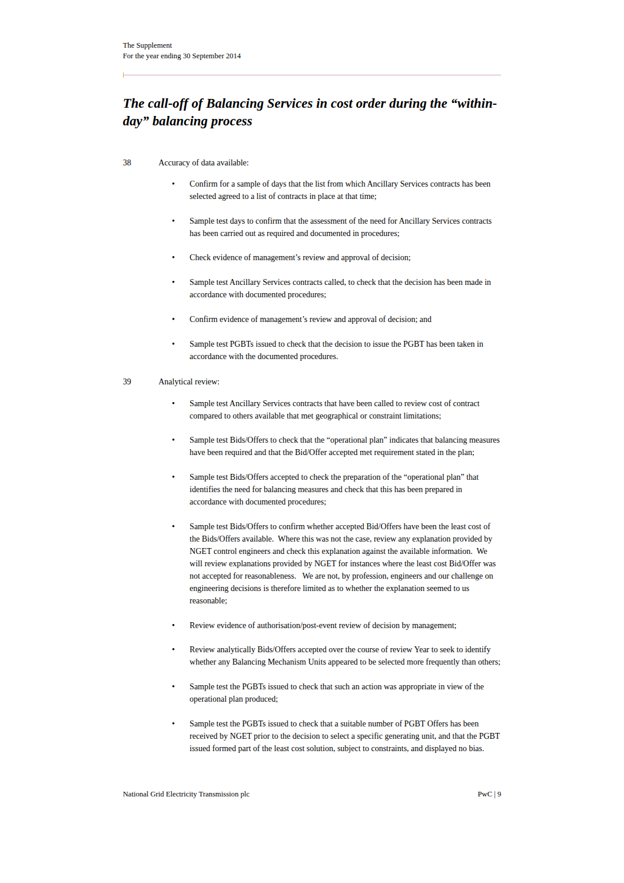The Supplement
For the year ending 30 September 2014
The call-off of Balancing Services in cost order during the “within-day” balancing process
38
Accuracy of data available:
Confirm for a sample of days that the list from which Ancillary Services contracts has been selected agreed to a list of contracts in place at that time;
Sample test days to confirm that the assessment of the need for Ancillary Services contracts has been carried out as required and documented in procedures;
Check evidence of management’s review and approval of decision;
Sample test Ancillary Services contracts called, to check that the decision has been made in accordance with documented procedures;
Confirm evidence of management’s review and approval of decision; and
Sample test PGBTs issued to check that the decision to issue the PGBT has been taken in accordance with the documented procedures.
39
Analytical review:
Sample test Ancillary Services contracts that have been called to review cost of contract compared to others available that met geographical or constraint limitations;
Sample test Bids/Offers to check that the “operational plan” indicates that balancing measures have been required and that the Bid/Offer accepted met requirement stated in the plan;
Sample test Bids/Offers accepted to check the preparation of the “operational plan” that identifies the need for balancing measures and check that this has been prepared in accordance with documented procedures;
Sample test Bids/Offers to confirm whether accepted Bid/Offers have been the least cost of the Bids/Offers available. Where this was not the case, review any explanation provided by NGET control engineers and check this explanation against the available information. We will review explanations provided by NGET for instances where the least cost Bid/Offer was not accepted for reasonableness. We are not, by profession, engineers and our challenge on engineering decisions is therefore limited as to whether the explanation seemed to us reasonable;
Review evidence of authorisation/post-event review of decision by management;
Review analytically Bids/Offers accepted over the course of review Year to seek to identify whether any Balancing Mechanism Units appeared to be selected more frequently than others;
Sample test the PGBTs issued to check that such an action was appropriate in view of the operational plan produced;
Sample test the PGBTs issued to check that a suitable number of PGBT Offers has been received by NGET prior to the decision to select a specific generating unit, and that the PGBT issued formed part of the least cost solution, subject to constraints, and displayed no bias.
National Grid Electricity Transmission plc
PwC | 9